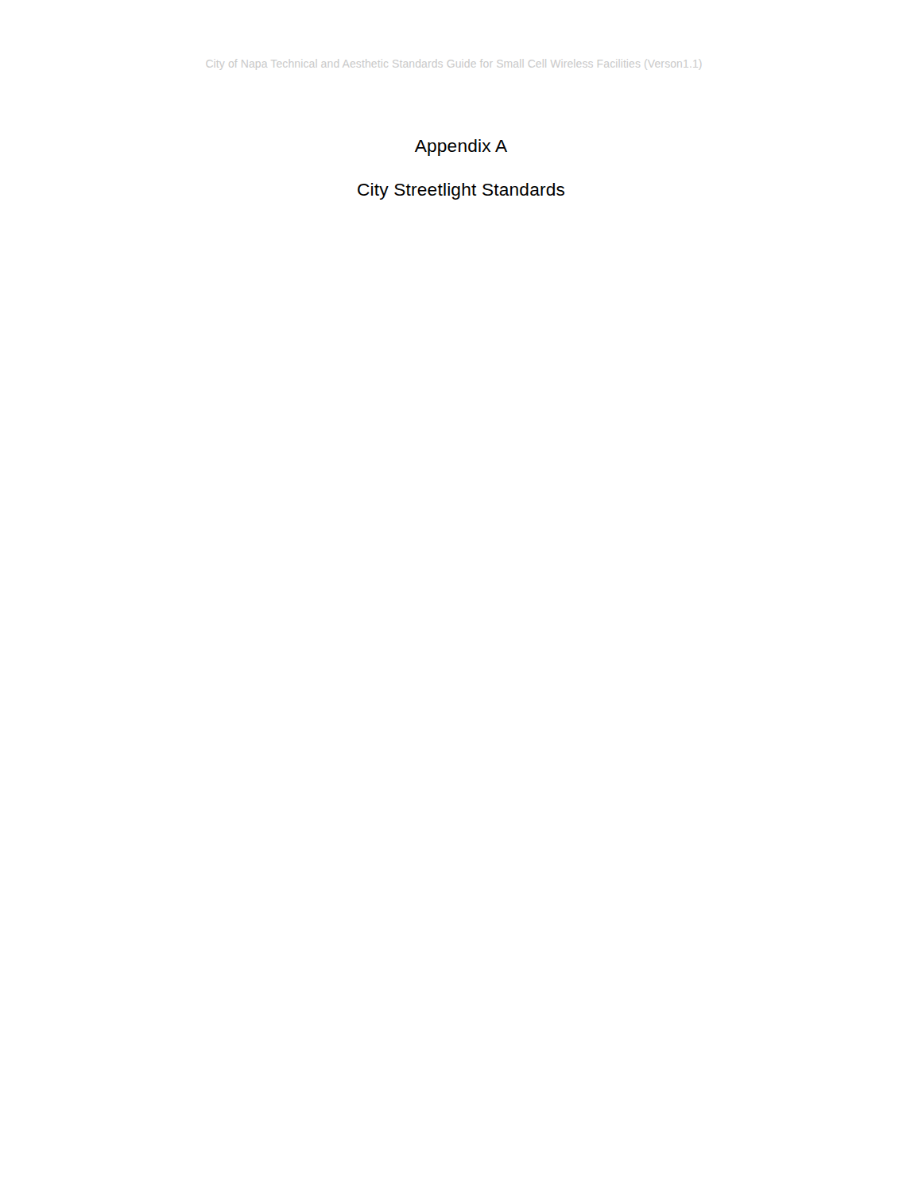City of Napa Technical and Aesthetic Standards Guide for Small Cell Wireless Facilities (Verson1.1)
Appendix A
City Streetlight Standards